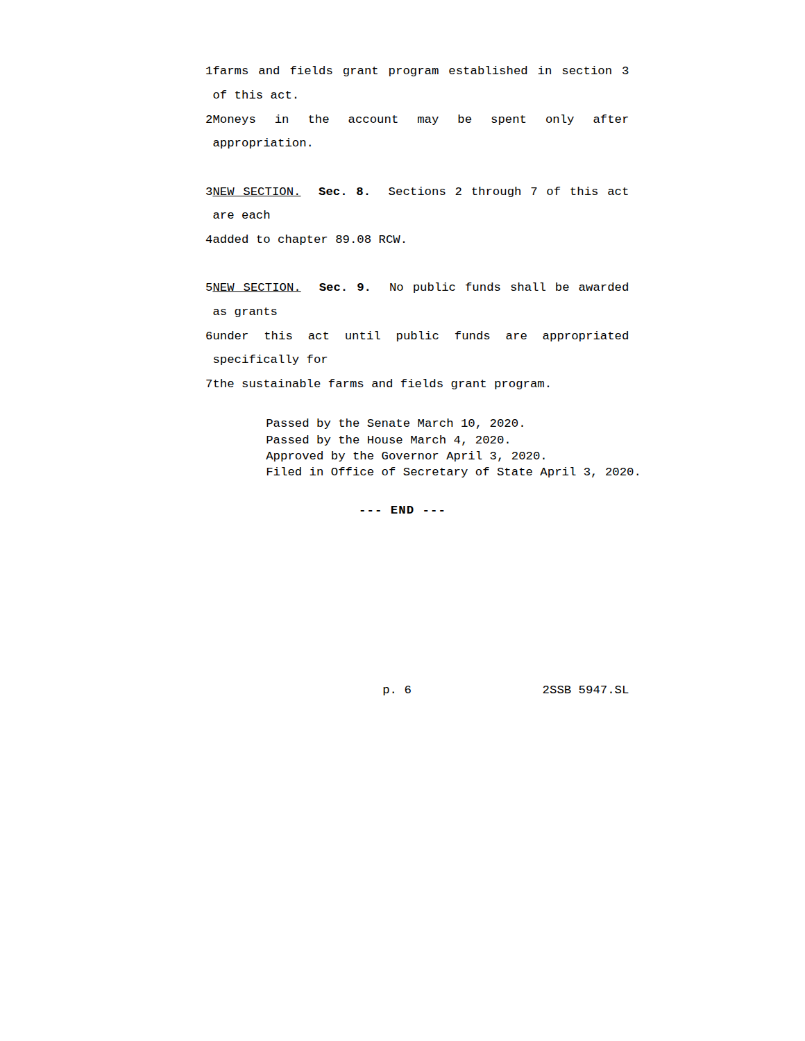| 1 | farms and fields grant program established in section 3 of this act. |
| 2 | Moneys in the account may be spent only after appropriation. |
| 3 | NEW SECTION. Sec. 8. Sections 2 through 7 of this act are each |
| 4 | added to chapter 89.08 RCW. |
| 5 | NEW SECTION. Sec. 9. No public funds shall be awarded as grants |
| 6 | under this act until public funds are appropriated specifically for |
| 7 | the sustainable farms and fields grant program. |
Passed by the Senate March 10, 2020. Passed by the House March 4, 2020. Approved by the Governor April 3, 2020. Filed in Office of Secretary of State April 3, 2020.
--- END ---
p. 6 2SSB 5947.SL